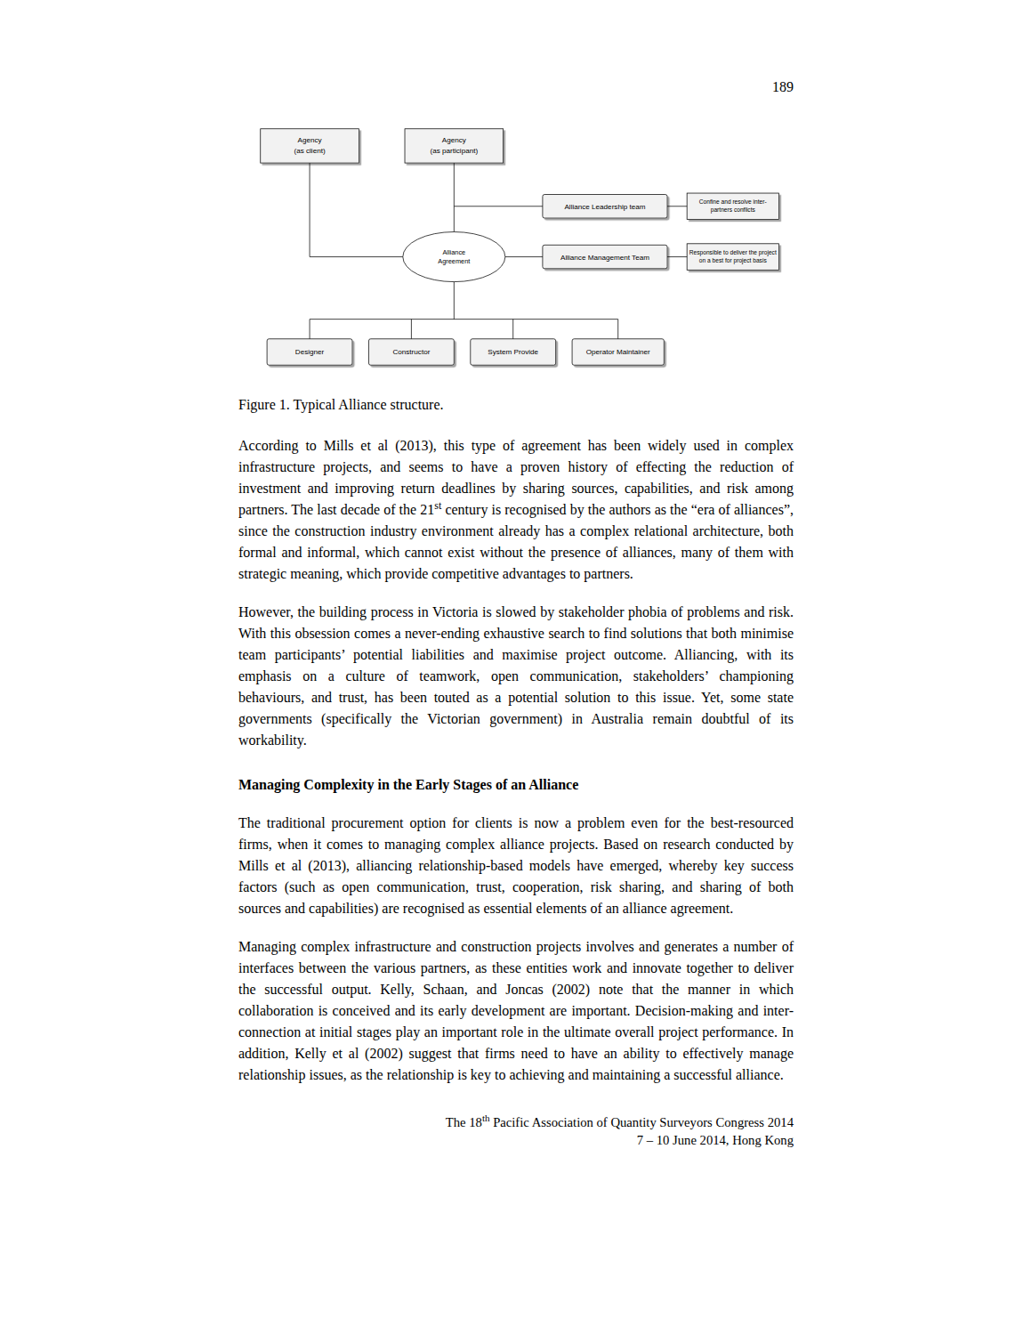189
Agency (as client) Agency (as participant) Alliance Leadership team Confine and resolve inter- partners conflicts Alliance Agreement Alliance Management Team Responsible to deliver the project on a best for project basis Designer Constructor System Provide Operator Maintainer
Figure 1. Typical Alliance structure.
According to Mills et al (2013), this type of agreement has been widely used in complex infrastructure projects, and seems to have a proven history of effecting the reduction of investment and improving return deadlines by sharing sources, capabilities, and risk among partners. The last decade of the 21st century is recognised by the authors as the “era of alliances”, since the construction industry environment already has a complex relational architecture, both formal and informal, which cannot exist without the presence of alliances, many of them with strategic meaning, which provide competitive advantages to partners.
However, the building process in Victoria is slowed by stakeholder phobia of problems and risk. With this obsession comes a never-ending exhaustive search to find solutions that both minimise team participants’ potential liabilities and maximise project outcome. Alliancing, with its emphasis on a culture of teamwork, open communication, stakeholders’ championing behaviours, and trust, has been touted as a potential solution to this issue. Yet, some state governments (specifically the Victorian government) in Australia remain doubtful of its workability.
Managing Complexity in the Early Stages of an Alliance
The traditional procurement option for clients is now a problem even for the best-resourced firms, when it comes to managing complex alliance projects. Based on research conducted by Mills et al (2013), alliancing relationship-based models have emerged, whereby key success factors (such as open communication, trust, cooperation, risk sharing, and sharing of both sources and capabilities) are recognised as essential elements of an alliance agreement.
Managing complex infrastructure and construction projects involves and generates a number of interfaces between the various partners, as these entities work and innovate together to deliver the successful output. Kelly, Schaan, and Joncas (2002) note that the manner in which collaboration is conceived and its early development are important. Decision-making and inter-connection at initial stages play an important role in the ultimate overall project performance. In addition, Kelly et al (2002) suggest that firms need to have an ability to effectively manage relationship issues, as the relationship is key to achieving and maintaining a successful alliance.
The 18th Pacific Association of Quantity Surveyors Congress 2014
7 – 10 June 2014, Hong Kong